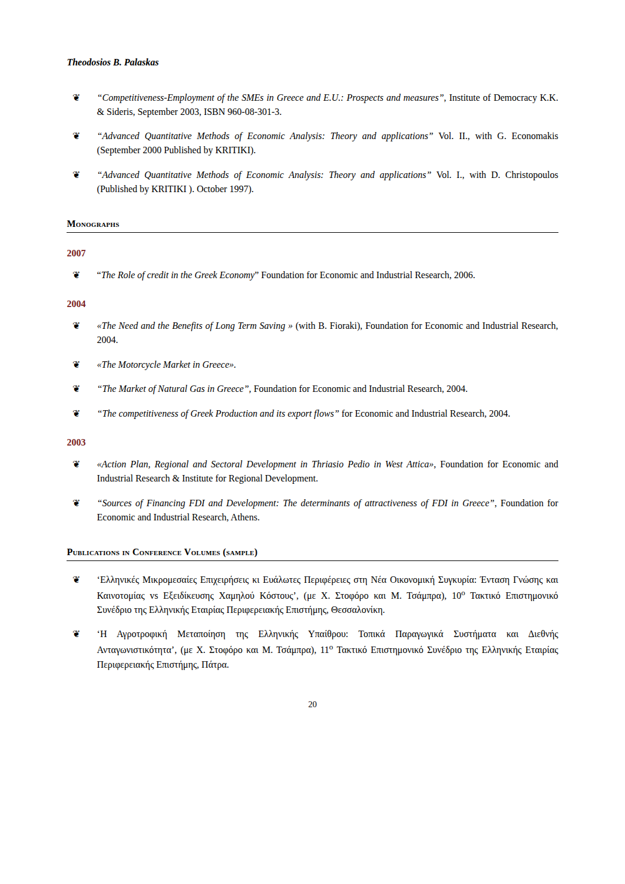Theodosios B. Palaskas
“Competitiveness-Employment of the SMEs in Greece and E.U.: Prospects and measures”, Institute of Democracy K.K. & Sideris, September 2003, ISBN 960-08-301-3.
“Advanced Quantitative Methods of Economic Analysis: Theory and applications” Vol. II., with G. Economakis (September 2000 Published by KRITIKI).
“Advanced Quantitative Methods of Economic Analysis: Theory and applications” Vol. I., with D. Christopoulos (Published by KRITIKI ). October 1997).
Monographs
2007
“The Role of credit in the Greek Economy” Foundation for Economic and Industrial Research, 2006.
2004
«The Need and the Benefits of Long Term Saving » (with B. Fioraki), Foundation for Economic and Industrial Research, 2004.
«The Motorcycle Market in Greece».
“The Market of Natural Gas in Greece”, Foundation for Economic and Industrial Research, 2004.
“The competitiveness of Greek Production and its export flows” for Economic and Industrial Research, 2004.
2003
«Action Plan, Regional and Sectoral Development in Thriasio Pedio in West Attica», Foundation for Economic and Industrial Research & Institute for Regional Development.
“Sources of Financing FDI and Development: The determinants of attractiveness of FDI in Greece”, Foundation for Economic and Industrial Research, Athens.
Publications in Conference Volumes (sample)
‘Ελληνικές Μικρομεσαίες Επιχειρήσεις κι Ευάλωτες Περιφέρειες στη Νέα Οικονομική Συγκυρία: Ένταση Γνώσης και Καινοτομίας vs Εξειδίκευσης Χαμηλού Κόστους’, (με Χ. Στοφόρο και Μ. Τσάμπρα), 10ο Τακτικό Επιστημονικό Συνέδριο της Ελληνικής Εταιρίας Περιφερειακής Επιστήμης, Θεσσαλονίκη.
‘Η Αγροτροφική Μεταποίηση της Ελληνικής Υπαίθρου: Τοπικά Παραγωγικά Συστήματα και Διεθνής Ανταγωνιστικότητα’, (με Χ. Στοφόρο και Μ. Τσάμπρα), 11ο Τακτικό Επιστημονικό Συνέδριο της Ελληνικής Εταιρίας Περιφερειακής Επιστήμης, Πάτρα.
20